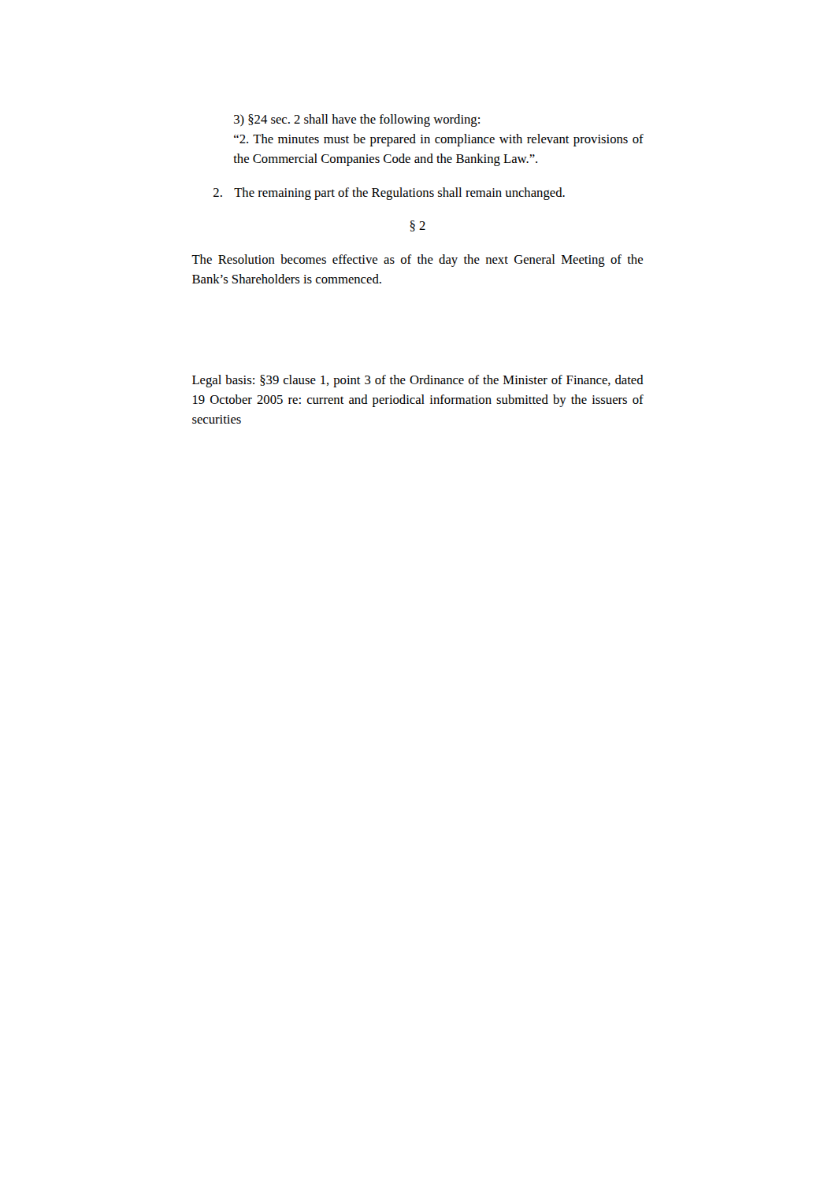3) §24 sec. 2 shall have the following wording:
“2. The minutes must be prepared in compliance with relevant provisions of the Commercial Companies Code and the Banking Law.”.
2.
The remaining part of the Regulations shall remain unchanged.
§ 2
The Resolution becomes effective as of the day the next General Meeting of the Bank’s Shareholders is commenced.
Legal basis: §39 clause 1, point 3 of the Ordinance of the Minister of Finance, dated 19 October 2005 re: current and periodical information submitted by the issuers of securities